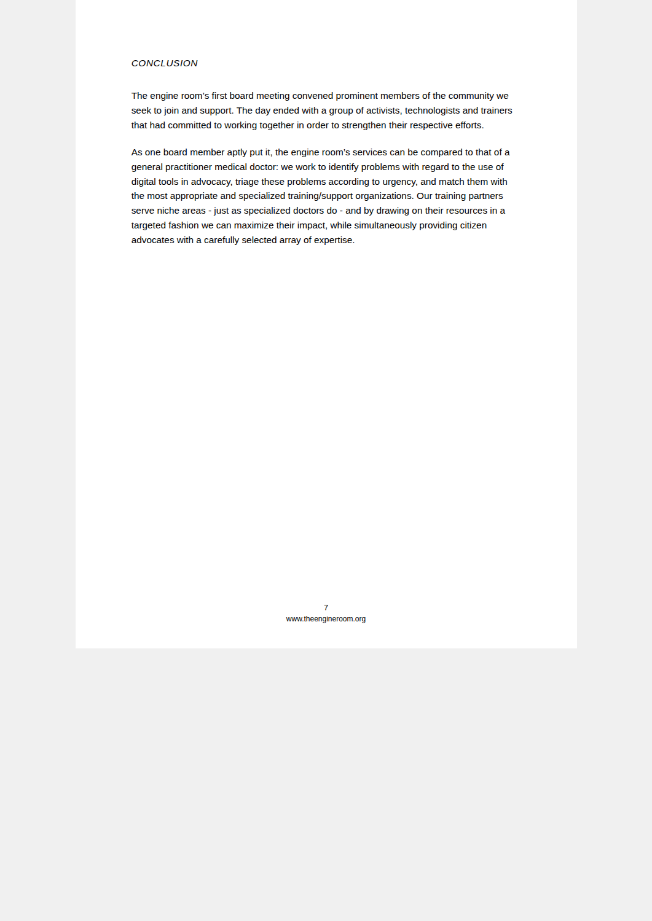CONCLUSION
The engine room’s first board meeting convened prominent members of the community we seek to join and support. The day ended with a group of activists, technologists and trainers that had committed to working together in order to strengthen their respective efforts.
As one board member aptly put it, the engine room’s services can be compared to that of a general practitioner medical doctor: we work to identify problems with regard to the use of digital tools in advocacy, triage these problems according to urgency, and match them with the most appropriate and specialized training/support organizations. Our training partners serve niche areas - just as specialized doctors do - and by drawing on their resources in a targeted fashion we can maximize their impact, while simultaneously providing citizen advocates with a carefully selected array of expertise.
7 www.theengineroom.org